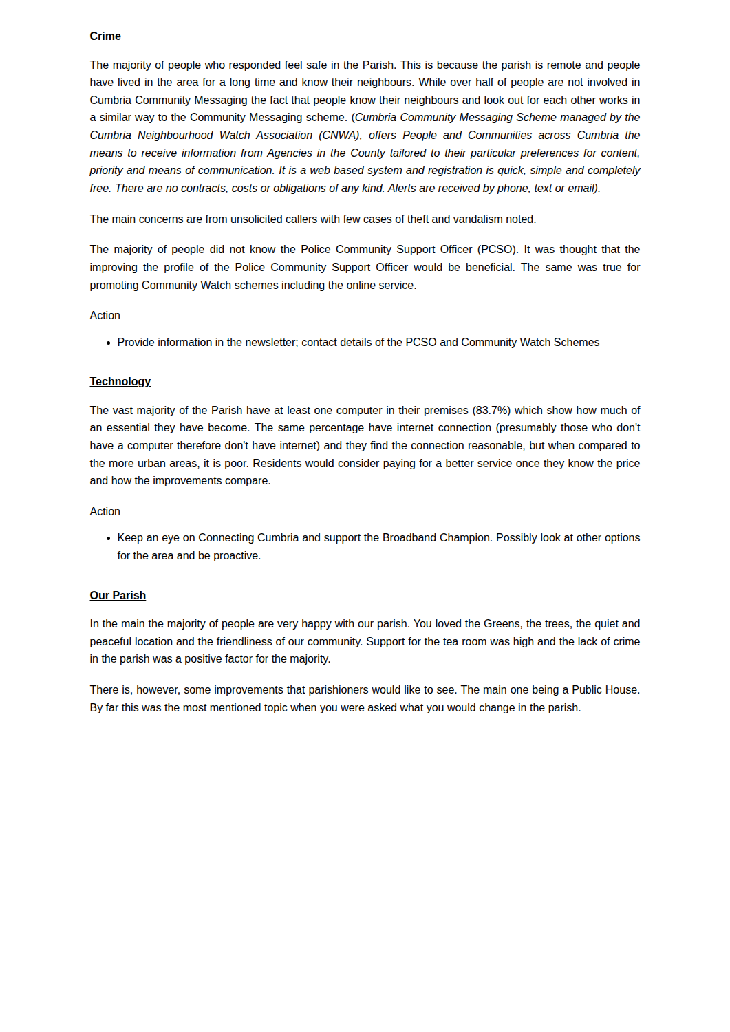Crime
The majority of people who responded feel safe in the Parish. This is because the parish is remote and people have lived in the area for a long time and know their neighbours. While over half of people are not involved in Cumbria Community Messaging the fact that people know their neighbours and look out for each other works in a similar way to the Community Messaging scheme. (Cumbria Community Messaging Scheme managed by the Cumbria Neighbourhood Watch Association (CNWA), offers People and Communities across Cumbria the means to receive information from Agencies in the County tailored to their particular preferences for content, priority and means of communication. It is a web based system and registration is quick, simple and completely free. There are no contracts, costs or obligations of any kind. Alerts are received by phone, text or email).
The main concerns are from unsolicited callers with few cases of theft and vandalism noted.
The majority of people did not know the Police Community Support Officer (PCSO). It was thought that the improving the profile of the Police Community Support Officer would be beneficial. The same was true for promoting Community Watch schemes including the online service.
Action
Provide information in the newsletter; contact details of the PCSO and Community Watch Schemes
Technology
The vast majority of the Parish have at least one computer in their premises (83.7%) which show how much of an essential they have become. The same percentage have internet connection (presumably those who don't have a computer therefore don't have internet) and they find the connection reasonable, but when compared to the more urban areas, it is poor. Residents would consider paying for a better service once they know the price and how the improvements compare.
Action
Keep an eye on Connecting Cumbria and support the Broadband Champion. Possibly look at other options for the area and be proactive.
Our Parish
In the main the majority of people are very happy with our parish. You loved the Greens, the trees, the quiet and peaceful location and the friendliness of our community. Support for the tea room was high and the lack of crime in the parish was a positive factor for the majority.
There is, however, some improvements that parishioners would like to see. The main one being a Public House. By far this was the most mentioned topic when you were asked what you would change in the parish.